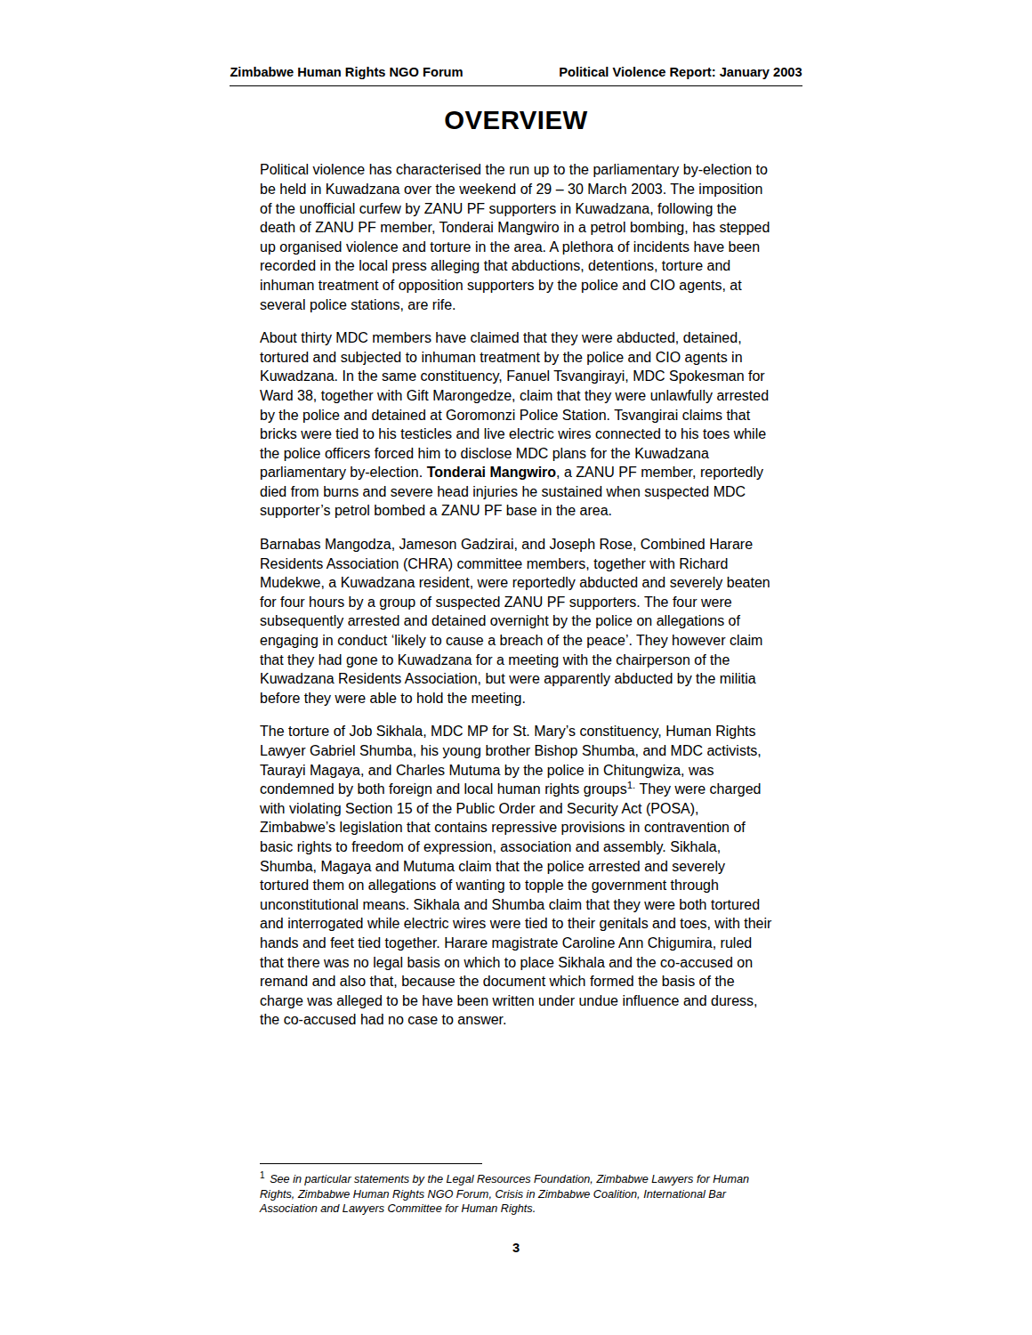Zimbabwe Human Rights NGO Forum
Political Violence Report: January 2003
OVERVIEW
Political violence has characterised the run up to the parliamentary by-election to be held in Kuwadzana over the weekend of 29 – 30 March 2003. The imposition of the unofficial curfew by ZANU PF supporters in Kuwadzana, following the death of ZANU PF member, Tonderai Mangwiro in a petrol bombing, has stepped up organised violence and torture in the area. A plethora of incidents have been recorded in the local press alleging that abductions, detentions, torture and inhuman treatment of opposition supporters by the police and CIO agents, at several police stations, are rife.
About thirty MDC members have claimed that they were abducted, detained, tortured and subjected to inhuman treatment by the police and CIO agents in Kuwadzana. In the same constituency, Fanuel Tsvangirayi, MDC Spokesman for Ward 38, together with Gift Marongedze, claim that they were unlawfully arrested by the police and detained at Goromonzi Police Station. Tsvangirai claims that bricks were tied to his testicles and live electric wires connected to his toes while the police officers forced him to disclose MDC plans for the Kuwadzana parliamentary by-election. Tonderai Mangwiro, a ZANU PF member, reportedly died from burns and severe head injuries he sustained when suspected MDC supporter’s petrol bombed a ZANU PF base in the area.
Barnabas Mangodza, Jameson Gadzirai, and Joseph Rose, Combined Harare Residents Association (CHRA) committee members, together with Richard Mudekwe, a Kuwadzana resident, were reportedly abducted and severely beaten for four hours by a group of suspected ZANU PF supporters. The four were subsequently arrested and detained overnight by the police on allegations of engaging in conduct ‘likely to cause a breach of the peace’. They however claim that they had gone to Kuwadzana for a meeting with the chairperson of the Kuwadzana Residents Association, but were apparently abducted by the militia before they were able to hold the meeting.
The torture of Job Sikhala, MDC MP for St. Mary’s constituency, Human Rights Lawyer Gabriel Shumba, his young brother Bishop Shumba, and MDC activists, Taurayi Magaya, and Charles Mutuma by the police in Chitungwiza, was condemned by both foreign and local human rights groups1. They were charged with violating Section 15 of the Public Order and Security Act (POSA), Zimbabwe’s legislation that contains repressive provisions in contravention of basic rights to freedom of expression, association and assembly. Sikhala, Shumba, Magaya and Mutuma claim that the police arrested and severely tortured them on allegations of wanting to topple the government through unconstitutional means. Sikhala and Shumba claim that they were both tortured and interrogated while electric wires were tied to their genitals and toes, with their hands and feet tied together. Harare magistrate Caroline Ann Chigumira, ruled that there was no legal basis on which to place Sikhala and the co-accused on remand and also that, because the document which formed the basis of the charge was alleged to be have been written under undue influence and duress, the co-accused had no case to answer.
1 See in particular statements by the Legal Resources Foundation, Zimbabwe Lawyers for Human Rights, Zimbabwe Human Rights NGO Forum, Crisis in Zimbabwe Coalition, International Bar Association and Lawyers Committee for Human Rights.
3